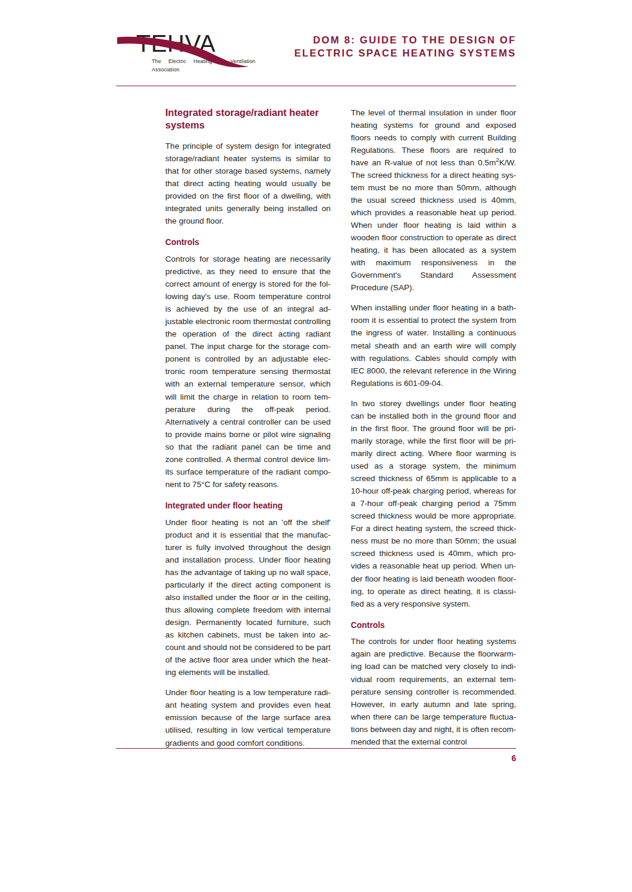TEHVA
The Electric Heating & Ventilation Association
DOM 8: Guide to the Design of
Electric Space Heating Systems
Integrated storage/radiant heater systems
The principle of system design for integrated storage/radiant heater systems is similar to that for other storage based systems, namely that direct acting heating would usually be provided on the first floor of a dwelling, with integrated units generally being installed on the ground floor.
Controls
Controls for storage heating are necessarily predictive, as they need to ensure that the correct amount of energy is stored for the following day's use. Room temperature control is achieved by the use of an integral adjustable electronic room thermostat controlling the operation of the direct acting radiant panel. The input charge for the storage component is controlled by an adjustable electronic room temperature sensing thermostat with an external temperature sensor, which will limit the charge in relation to room temperature during the off-peak period. Alternatively a central controller can be used to provide mains borne or pilot wire signaling so that the radiant panel can be time and zone controlled. A thermal control device limits surface temperature of the radiant component to 75°C for safety reasons.
Integrated under floor heating
Under floor heating is not an 'off the shelf' product and it is essential that the manufacturer is fully involved throughout the design and installation process. Under floor heating has the advantage of taking up no wall space, particularly if the direct acting component is also installed under the floor or in the ceiling, thus allowing complete freedom with internal design. Permanently located furniture, such as kitchen cabinets, must be taken into account and should not be considered to be part of the active floor area under which the heating elements will be installed.
Under floor heating is a low temperature radiant heating system and provides even heat emission because of the large surface area utilised, resulting in low vertical temperature gradients and good comfort conditions.
The level of thermal insulation in under floor heating systems for ground and exposed floors needs to comply with current Building Regulations. These floors are required to have an R-value of not less than 0.5m2K/W. The screed thickness for a direct heating system must be no more than 50mm, although the usual screed thickness used is 40mm, which provides a reasonable heat up period. When under floor heating is laid within a wooden floor construction to operate as direct heating, it has been allocated as a system with maximum responsiveness in the Government's Standard Assessment Procedure (SAP).
When installing under floor heating in a bathroom it is essential to protect the system from the ingress of water. Installing a continuous metal sheath and an earth wire will comply with regulations. Cables should comply with IEC 8000, the relevant reference in the Wiring Regulations is 601-09-04.
In two storey dwellings under floor heating can be installed both in the ground floor and in the first floor. The ground floor will be primarily storage, while the first floor will be primarily direct acting. Where floor warming is used as a storage system, the minimum screed thickness of 65mm is applicable to a 10-hour off-peak charging period, whereas for a 7-hour off-peak charging period a 75mm screed thickness would be more appropriate. For a direct heating system, the screed thickness must be no more than 50mm; the usual screed thickness used is 40mm, which provides a reasonable heat up period. When under floor heating is laid beneath wooden flooring, to operate as direct heating, it is classified as a very responsive system.
Controls
The controls for under floor heating systems again are predictive. Because the floorwarming load can be matched very closely to individual room requirements, an external temperature sensing controller is recommended. However, in early autumn and late spring, when there can be large temperature fluctuations between day and night, it is often recommended that the external control
6